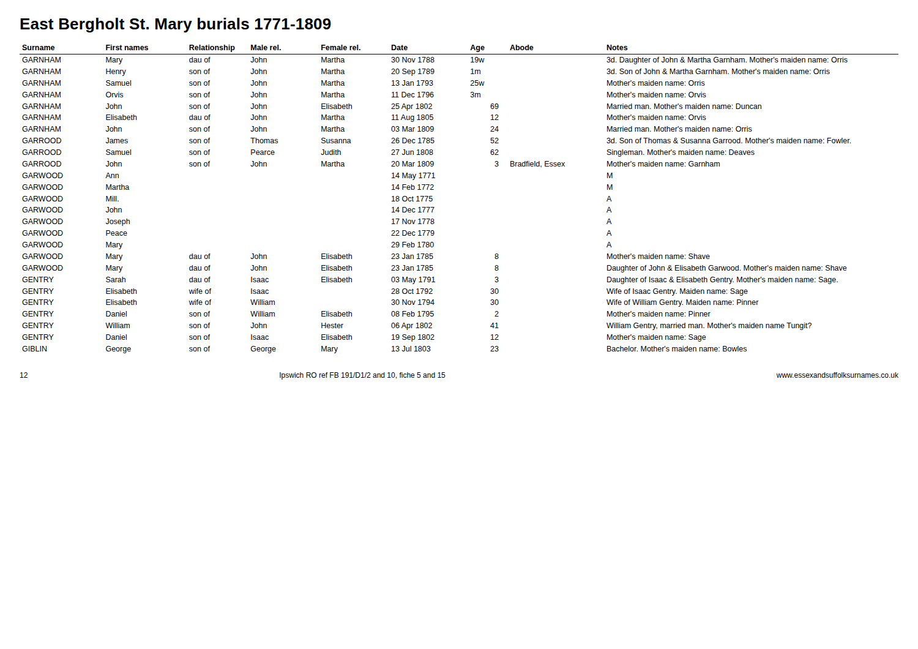East Bergholt St. Mary burials 1771-1809
| Surname | First names | Relationship | Male rel. | Female rel. | Date | Age | Abode | Notes |
| --- | --- | --- | --- | --- | --- | --- | --- | --- |
| GARNHAM | Mary | dau of | John | Martha | 30 Nov 1788 | 19w | | 3d. Daughter of John & Martha Garnham. Mother's maiden name: Orris |
| GARNHAM | Henry | son of | John | Martha | 20 Sep 1789 | 1m | | 3d. Son of John & Martha Garnham. Mother's maiden name: Orris |
| GARNHAM | Samuel | son of | John | Martha | 13 Jan 1793 | 25w | | Mother's maiden name: Orris |
| GARNHAM | Orvis | son of | John | Martha | 11 Dec 1796 | 3m | | Mother's maiden name: Orvis |
| GARNHAM | John | son of | John | Elisabeth | 25 Apr 1802 | 69 | | Married man. Mother's maiden name: Duncan |
| GARNHAM | Elisabeth | dau of | John | Martha | 11 Aug 1805 | 12 | | Mother's maiden name: Orvis |
| GARNHAM | John | son of | John | Martha | 03 Mar 1809 | 24 | | Married man. Mother's maiden name: Orris |
| GARROOD | James | son of | Thomas | Susanna | 26 Dec 1785 | 52 | | 3d. Son of Thomas & Susanna Garrood. Mother's maiden name: Fowler. |
| GARROOD | Samuel | son of | Pearce | Judith | 27 Jun 1808 | 62 | | Singleman. Mother's maiden name: Deaves |
| GARROOD | John | son of | John | Martha | 20 Mar 1809 | 3 | Bradfield, Essex | Mother's maiden name: Garnham |
| GARWOOD | Ann | | | | 14 May 1771 | | | M |
| GARWOOD | Martha | | | | 14 Feb 1772 | | | M |
| GARWOOD | Mill. | | | | 18 Oct 1775 | | | A |
| GARWOOD | John | | | | 14 Dec 1777 | | | A |
| GARWOOD | Joseph | | | | 17 Nov 1778 | | | A |
| GARWOOD | Peace | | | | 22 Dec 1779 | | | A |
| GARWOOD | Mary | | | | 29 Feb 1780 | | | A |
| GARWOOD | Mary | dau of | John | Elisabeth | 23 Jan 1785 | 8 | | Mother's maiden name: Shave |
| GARWOOD | Mary | dau of | John | Elisabeth | 23 Jan 1785 | 8 | | Daughter of John & Elisabeth Garwood. Mother's maiden name: Shave |
| GENTRY | Sarah | dau of | Isaac | Elisabeth | 03 May 1791 | 3 | | Daughter of Isaac & Elisabeth Gentry. Mother's maiden name: Sage. |
| GENTRY | Elisabeth | wife of | Isaac | | 28 Oct 1792 | 30 | | Wife of Isaac Gentry. Maiden name: Sage |
| GENTRY | Elisabeth | wife of | William | | 30 Nov 1794 | 30 | | Wife of William Gentry. Maiden name: Pinner |
| GENTRY | Daniel | son of | William | Elisabeth | 08 Feb 1795 | 2 | | Mother's maiden name: Pinner |
| GENTRY | William | son of | John | Hester | 06 Apr 1802 | 41 | | William Gentry, married man. Mother's maiden name Tungit? |
| GENTRY | Daniel | son of | Isaac | Elisabeth | 19 Sep 1802 | 12 | | Mother's maiden name: Sage |
| GIBLIN | George | son of | George | Mary | 13 Jul 1803 | 23 | | Bachelor. Mother's maiden name: Bowles |
12
Ipswich RO ref FB 191/D1/2 and 10, fiche 5 and 15
www.essexandsuffolksurnames.co.uk